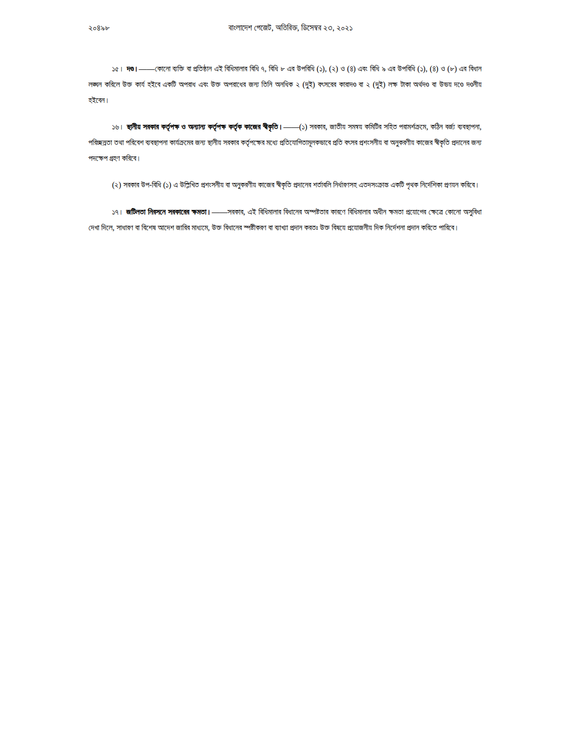২০৪৯৮ বাংলাদেশ গেজেট, অতিরিক্ত, ডিসেম্বর ২৩, ২০২১
১৫। দণ্ড।——কোনো ব্যক্তি বা প্রতিষ্ঠান এই বিধিমালার বিধি ৭, বিধি ৮ এর উপবিধি (১), (২) ও (৪) এবং বিধি ৯ এর উপবিধি (১), (৪) ও (৮) এর বিধান লঙ্ঘন করিলে উক্ত কার্য হইবে একটি অপরাধ এবং উক্ত অপরাধের জন্য তিনি অনধিক ২ (দুই) বৎসরের কারাদণ্ড বা ২ (দুই) লক্ষ টাকা অর্থদণ্ড বা উভয় দণ্ডে দণ্ডনীয় হইবেন।
১৬। স্থানীয় সরকার কর্তৃপক্ষ ও অন্যান্য কর্তৃপক্ষ কর্তৃক কাজের স্বীকৃতি।——(১) সরকার, জাতীয় সমন্বয় কমিটির সহিত পরামর্শক্রমে, কঠিন বর্জ্য ব্যবস্থাপনা, পরিচ্ছন্নতা তথা পরিবেশ ব্যবস্থাপনা কার্যক্রমের জন্য স্থানীয় সরকার কর্তৃপক্ষের মধ্যে প্রতিযোগিতামূলকভাবে প্রতি বৎসর প্রশংসনীয় বা অনুকরণীয় কাজের স্বীকৃতি প্রদানের জন্য পদক্ষেপ গ্রহণ করিবে।
(২) সরকার উপ-বিধি (১) এ উল্লিখিত প্রশংসনীয় বা অনুকরণীয় কাজের স্বীকৃতি প্রদানের শর্তাবলি নির্ধারণসহ এতদসংক্রান্ত একটি পৃথক নির্দেশিকা প্রণয়ন করিবে।
১৭। জটিলতা নিরসনে সরকারের ক্ষমতা।——সরকার, এই বিধিমালার বিধানের অস্পষ্টতার কারণে বিধিমালার অধীন ক্ষমতা প্রয়োগের ক্ষেত্রে কোনো অসুবিধা দেখা দিলে, সাধারণ বা বিশেষ আদেশ জারির মাধ্যমে, উক্ত বিধানের স্পষ্টীকরণ বা ব্যাখ্যা প্রদান করতঃ উক্ত বিষয়ে প্রয়োজনীয় দিক নির্দেশনা প্রদান করিতে পারিবে।